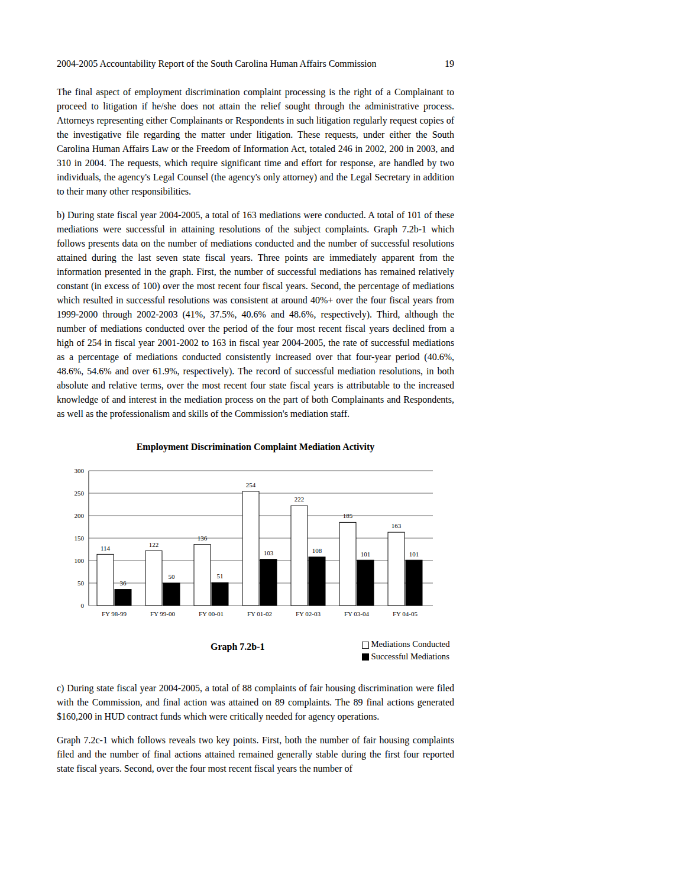2004-2005 Accountability Report of the South Carolina Human Affairs Commission 19
The final aspect of employment discrimination complaint processing is the right of a Complainant to proceed to litigation if he/she does not attain the relief sought through the administrative process. Attorneys representing either Complainants or Respondents in such litigation regularly request copies of the investigative file regarding the matter under litigation. These requests, under either the South Carolina Human Affairs Law or the Freedom of Information Act, totaled 246 in 2002, 200 in 2003, and 310 in 2004. The requests, which require significant time and effort for response, are handled by two individuals, the agency's Legal Counsel (the agency's only attorney) and the Legal Secretary in addition to their many other responsibilities.
b) During state fiscal year 2004-2005, a total of 163 mediations were conducted. A total of 101 of these mediations were successful in attaining resolutions of the subject complaints. Graph 7.2b-1 which follows presents data on the number of mediations conducted and the number of successful resolutions attained during the last seven state fiscal years. Three points are immediately apparent from the information presented in the graph. First, the number of successful mediations has remained relatively constant (in excess of 100) over the most recent four fiscal years. Second, the percentage of mediations which resulted in successful resolutions was consistent at around 40%+ over the four fiscal years from 1999-2000 through 2002-2003 (41%, 37.5%, 40.6% and 48.6%, respectively). Third, although the number of mediations conducted over the period of the four most recent fiscal years declined from a high of 254 in fiscal year 2001-2002 to 163 in fiscal year 2004-2005, the rate of successful mediations as a percentage of mediations conducted consistently increased over that four-year period (40.6%, 48.6%, 54.6% and over 61.9%, respectively). The record of successful mediation resolutions, in both absolute and relative terms, over the most recent four state fiscal years is attributable to the increased knowledge of and interest in the mediation process on the part of both Complainants and Respondents, as well as the professionalism and skills of the Commission's mediation staff.
Employment Discrimination Complaint Mediation Activity
300 250 200 150 100 50 0 114 36 122 50 136 51 254 103 222 108 185 101 163 101 FY 98-99 FY 99-00 FY 00-01 FY 01-02 FY 02-03 FY 03-04 FY 04-05
Graph 7.2b-1
Mediations Conducted
Successful Mediations
c) During state fiscal year 2004-2005, a total of 88 complaints of fair housing discrimination were filed with the Commission, and final action was attained on 89 complaints. The 89 final actions generated $160,200 in HUD contract funds which were critically needed for agency operations.
Graph 7.2c-1 which follows reveals two key points. First, both the number of fair housing complaints filed and the number of final actions attained remained generally stable during the first four reported state fiscal years. Second, over the four most recent fiscal years the number of